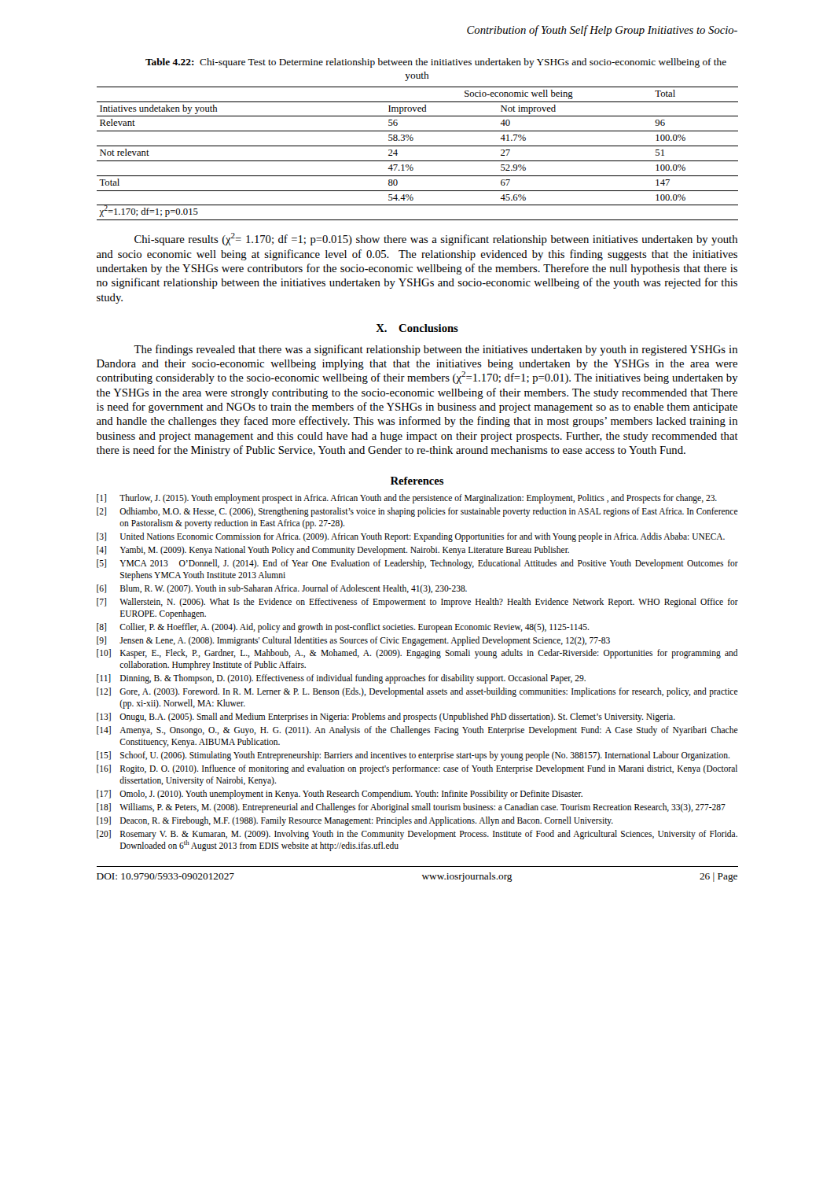Contribution of Youth Self Help Group Initiatives to Socio-
Table 4.22: Chi-square Test to Determine relationship between the initiatives undertaken by YSHGs and socio-economic wellbeing of the youth
| | Socio-economic well being | Total |
| Intiatives undetaken by youth | Improved | Not improved | |
| Relevant | 56 | 40 | 96 |
| | 58.3% | 41.7% | 100.0% |
| Not relevant | 24 | 27 | 51 |
| | 47.1% | 52.9% | 100.0% |
| Total | 80 | 67 | 147 |
| | 54.4% | 45.6% | 100.0% |
| χ 2 =1.170; df=1; p=0.015 | | | |
Chi-square results (χ2= 1.170; df =1; p=0.015) show there was a significant relationship between initiatives undertaken by youth and socio economic well being at significance level of 0.05. The relationship evidenced by this finding suggests that the initiatives undertaken by the YSHGs were contributors for the socio-economic wellbeing of the members. Therefore the null hypothesis that there is no significant relationship between the initiatives undertaken by YSHGs and socio-economic wellbeing of the youth was rejected for this study.
X. Conclusions
The findings revealed that there was a significant relationship between the initiatives undertaken by youth in registered YSHGs in Dandora and their socio-economic wellbeing implying that that the initiatives being undertaken by the YSHGs in the area were contributing considerably to the socio-economic wellbeing of their members (χ2=1.170; df=1; p=0.01). The initiatives being undertaken by the YSHGs in the area were strongly contributing to the socio-economic wellbeing of their members. The study recommended that There is need for government and NGOs to train the members of the YSHGs in business and project management so as to enable them anticipate and handle the challenges they faced more effectively. This was informed by the finding that in most groups’ members lacked training in business and project management and this could have had a huge impact on their project prospects. Further, the study recommended that there is need for the Ministry of Public Service, Youth and Gender to re-think around mechanisms to ease access to Youth Fund.
References
Thurlow, J. (2015). Youth employment prospect in Africa. African Youth and the persistence of Marginalization: Employment, Politics , and Prospects for change, 23.
Odhiambo, M.O. & Hesse, C. (2006), Strengthening pastoralist’s voice in shaping policies for sustainable poverty reduction in ASAL regions of East Africa. In Conference on Pastoralism & poverty reduction in East Africa (pp. 27-28).
United Nations Economic Commission for Africa. (2009). African Youth Report: Expanding Opportunities for and with Young people in Africa. Addis Ababa: UNECA.
Yambi, M. (2009). Kenya National Youth Policy and Community Development. Nairobi. Kenya Literature Bureau Publisher.
YMCA 2013 O’Donnell, J. (2014). End of Year One Evaluation of Leadership, Technology, Educational Attitudes and Positive Youth Development Outcomes for Stephens YMCA Youth Institute 2013 Alumni
Blum, R. W. (2007). Youth in sub-Saharan Africa. Journal of Adolescent Health, 41(3), 230-238.
Wallerstein, N. (2006). What Is the Evidence on Effectiveness of Empowerment to Improve Health? Health Evidence Network Report. WHO Regional Office for EUROPE. Copenhagen.
Collier, P. & Hoeffler, A. (2004). Aid, policy and growth in post-conflict societies. European Economic Review, 48(5), 1125-1145.
Jensen & Lene, A. (2008). Immigrants' Cultural Identities as Sources of Civic Engagement. Applied Development Science, 12(2), 77-83
Kasper, E., Fleck, P., Gardner, L., Mahboub, A., & Mohamed, A. (2009). Engaging Somali young adults in Cedar-Riverside: Opportunities for programming and collaboration. Humphrey Institute of Public Affairs.
Dinning, B. & Thompson, D. (2010). Effectiveness of individual funding approaches for disability support. Occasional Paper, 29.
Gore, A. (2003). Foreword. In R. M. Lerner & P. L. Benson (Eds.), Developmental assets and asset-building communities: Implications for research, policy, and practice (pp. xi-xii). Norwell, MA: Kluwer.
Onugu, B.A. (2005). Small and Medium Enterprises in Nigeria: Problems and prospects (Unpublished PhD dissertation). St. Clemet’s University. Nigeria.
Amenya, S., Onsongo, O., & Guyo, H. G. (2011). An Analysis of the Challenges Facing Youth Enterprise Development Fund: A Case Study of Nyaribari Chache Constituency, Kenya. AIBUMA Publication.
Schoof, U. (2006). Stimulating Youth Entrepreneurship: Barriers and incentives to enterprise start-ups by young people (No. 388157). International Labour Organization.
Rogito, D. O. (2010). Influence of monitoring and evaluation on project's performance: case of Youth Enterprise Development Fund in Marani district, Kenya (Doctoral dissertation, University of Nairobi, Kenya).
Omolo, J. (2010). Youth unemployment in Kenya. Youth Research Compendium. Youth: Infinite Possibility or Definite Disaster.
Williams, P. & Peters, M. (2008). Entrepreneurial and Challenges for Aboriginal small tourism business: a Canadian case. Tourism Recreation Research, 33(3), 277-287
Deacon, R. & Firebough, M.F. (1988). Family Resource Management: Principles and Applications. Allyn and Bacon. Cornell University.
Rosemary V. B. & Kumaran, M. (2009). Involving Youth in the Community Development Process. Institute of Food and Agricultural Sciences, University of Florida. Downloaded on 6th August 2013 from EDIS website at http://edis.ifas.ufl.edu
DOI: 10.9790/5933-0902012027 www.iosrjournals.org 26 | Page